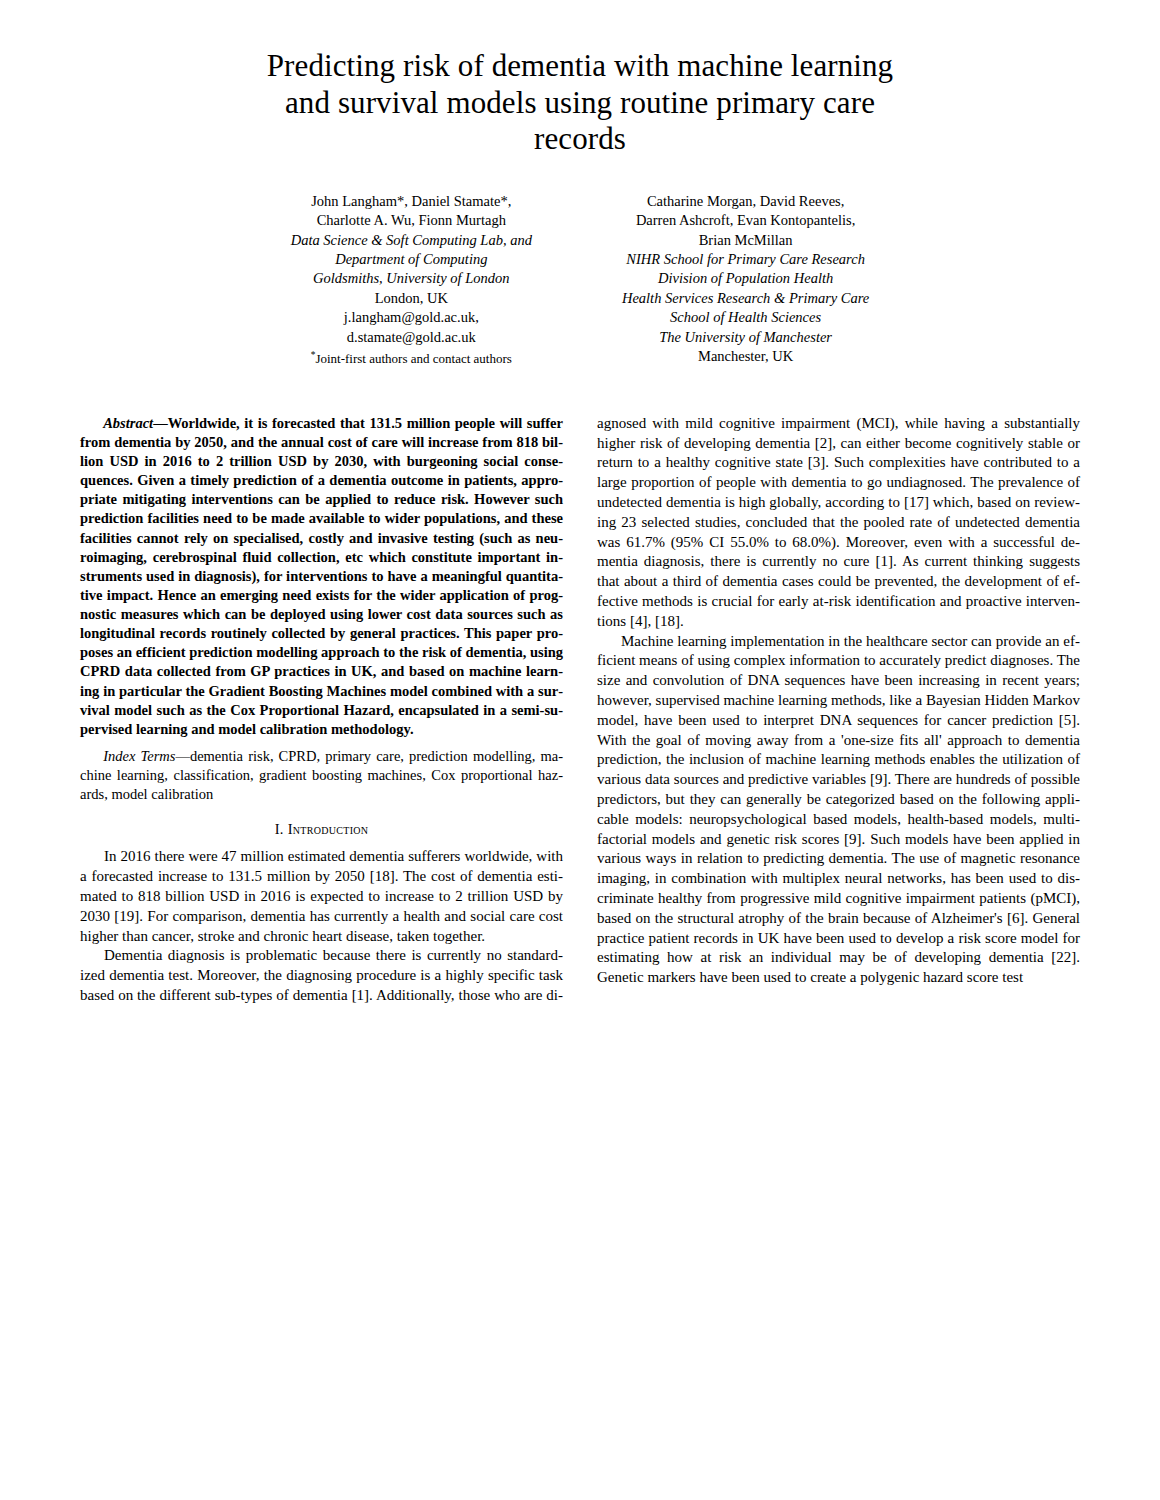Predicting risk of dementia with machine learning
and survival models using routine primary care
records
John Langham*, Daniel Stamate*,
Charlotte A. Wu, Fionn Murtagh
Data Science & Soft Computing Lab, and
Department of Computing
Goldsmiths, University of London
London, UK
j.langham@gold.ac.uk,
d.stamate@gold.ac.uk
*Joint-first authors and contact authors
Catharine Morgan, David Reeves,
Darren Ashcroft, Evan Kontopantelis,
Brian McMillan
NIHR School for Primary Care Research
Division of Population Health
Health Services Research & Primary Care
School of Health Sciences
The University of Manchester
Manchester, UK
Abstract—Worldwide, it is forecasted that 131.5 million people will suffer from dementia by 2050, and the annual cost of care will increase from 818 billion USD in 2016 to 2 trillion USD by 2030, with burgeoning social consequences. Given a timely prediction of a dementia outcome in patients, appropriate mitigating interventions can be applied to reduce risk. However such prediction facilities need to be made available to wider populations, and these facilities cannot rely on specialised, costly and invasive testing (such as neuroimaging, cerebrospinal fluid collection, etc which constitute important instruments used in diagnosis), for interventions to have a meaningful quantitative impact. Hence an emerging need exists for the wider application of prognostic measures which can be deployed using lower cost data sources such as longitudinal records routinely collected by general practices. This paper proposes an efficient prediction modelling approach to the risk of dementia, using CPRD data collected from GP practices in UK, and based on machine learning in particular the Gradient Boosting Machines model combined with a survival model such as the Cox Proportional Hazard, encapsulated in a semi-supervised learning and model calibration methodology.
Index Terms—dementia risk, CPRD, primary care, prediction modelling, machine learning, classification, gradient boosting machines, Cox proportional hazards, model calibration
I. Introduction
In 2016 there were 47 million estimated dementia sufferers worldwide, with a forecasted increase to 131.5 million by 2050 [18]. The cost of dementia estimated to 818 billion USD in 2016 is expected to increase to 2 trillion USD by 2030 [19]. For comparison, dementia has currently a health and social care cost higher than cancer, stroke and chronic heart disease, taken together.
Dementia diagnosis is problematic because there is currently no standardized dementia test. Moreover, the diagnosing procedure is a highly specific task based on the different sub-types of dementia [1]. Additionally, those who are diagnosed with mild cognitive impairment (MCI), while having a substantially higher risk of developing dementia [2], can either become cognitively stable or return to a healthy cognitive state [3]. Such complexities have contributed to a large proportion of people with dementia to go undiagnosed. The prevalence of undetected dementia is high globally, according to [17] which, based on reviewing 23 selected studies, concluded that the pooled rate of undetected dementia was 61.7% (95% CI 55.0% to 68.0%). Moreover, even with a successful dementia diagnosis, there is currently no cure [1]. As current thinking suggests that about a third of dementia cases could be prevented, the development of effective methods is crucial for early at-risk identification and proactive interventions [4], [18].
Machine learning implementation in the healthcare sector can provide an efficient means of using complex information to accurately predict diagnoses. The size and convolution of DNA sequences have been increasing in recent years; however, supervised machine learning methods, like a Bayesian Hidden Markov model, have been used to interpret DNA sequences for cancer prediction [5]. With the goal of moving away from a 'one-size fits all' approach to dementia prediction, the inclusion of machine learning methods enables the utilization of various data sources and predictive variables [9]. There are hundreds of possible predictors, but they can generally be categorized based on the following applicable models: neuropsychological based models, health-based models, multi-factorial models and genetic risk scores [9]. Such models have been applied in various ways in relation to predicting dementia. The use of magnetic resonance imaging, in combination with multiplex neural networks, has been used to discriminate healthy from progressive mild cognitive impairment patients (pMCI), based on the structural atrophy of the brain because of Alzheimer's [6]. General practice patient records in UK have been used to develop a risk score model for estimating how at risk an individual may be of developing dementia [22]. Genetic markers have been used to create a polygenic hazard score test